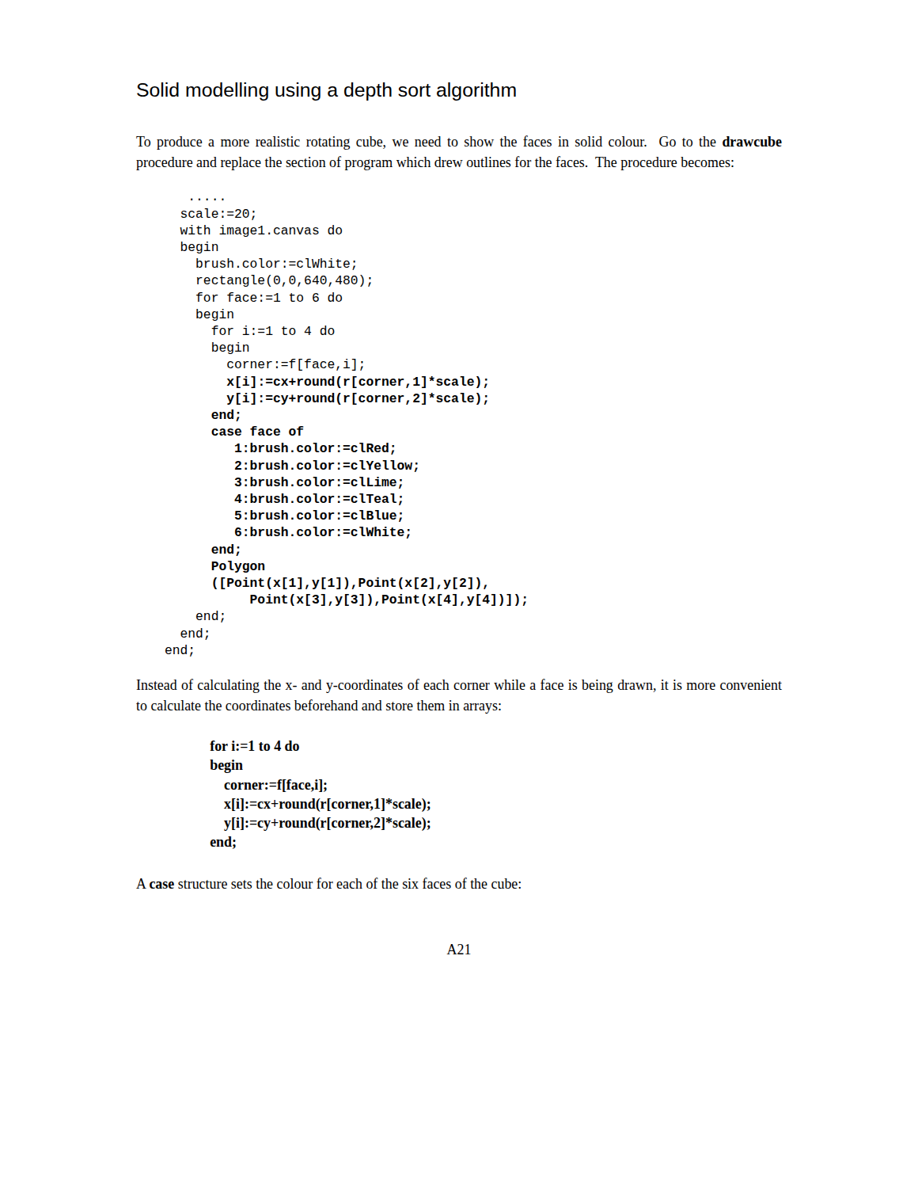Solid modelling using a depth sort algorithm
To produce a more realistic rotating cube, we need to show the faces in solid colour. Go to the drawcube procedure and replace the section of program which drew outlines for the faces. The procedure becomes:
..... scale:=20; with image1.canvas do begin brush.color:=clWhite; rectangle(0,0,640,480); for face:=1 to 6 do begin for i:=1 to 4 do begin corner:=f[face,i]; x[i]:=cx+round(r[corner,1]*scale); y[i]:=cy+round(r[corner,2]*scale); end; case face of 1:brush.color:=clRed; 2:brush.color:=clYellow; 3:brush.color:=clLime; 4:brush.color:=clTeal; 5:brush.color:=clBlue; 6:brush.color:=clWhite; end; Polygon ([Point(x[1],y[1]),Point(x[2],y[2]), Point(x[3],y[3]),Point(x[4],y[4])]); end; end; end;
Instead of calculating the x- and y-coordinates of each corner while a face is being drawn, it is more convenient to calculate the coordinates beforehand and store them in arrays:
for i:=1 to 4 do begin corner:=f[face,i]; x[i]:=cx+round(r[corner,1]*scale); y[i]:=cy+round(r[corner,2]*scale); end;
A case structure sets the colour for each of the six faces of the cube:
A21